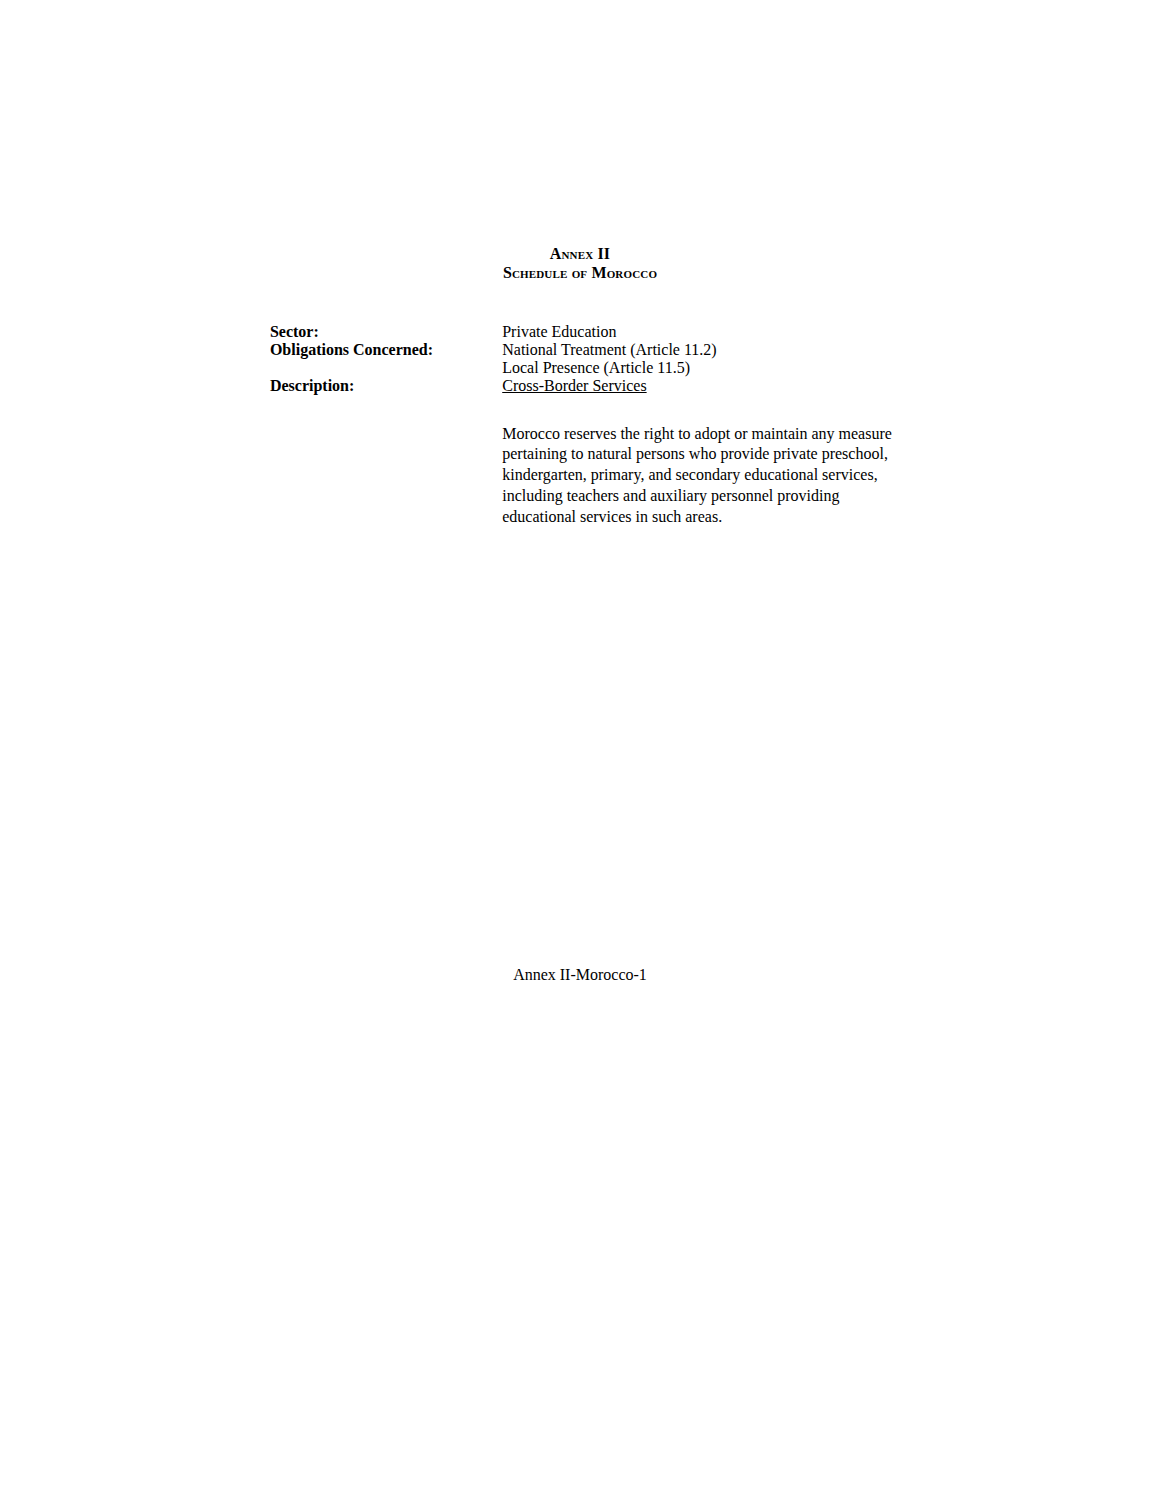Annex II
Schedule of Morocco
| Sector: | Private Education |
| Obligations Concerned: | National Treatment (Article 11.2) Local Presence (Article 11.5) |
| Description: | Cross-Border Services Morocco reserves the right to adopt or maintain any measure pertaining to natural persons who provide private preschool, kindergarten, primary, and secondary educational services, including teachers and auxiliary personnel providing educational services in such areas. |
Annex II-Morocco-1